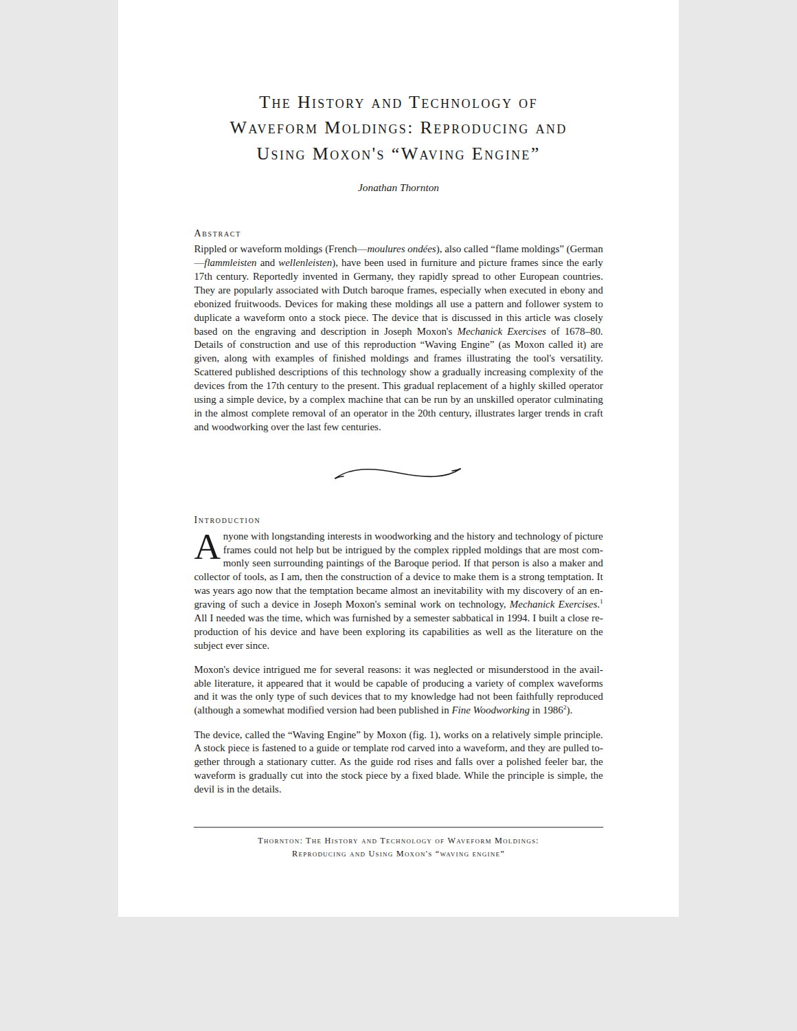The History and Technology of
Waveform Moldings: Reproducing and
Using Moxon's “Waving Engine”
Jonathan Thornton
Abstract
Rippled or waveform moldings (French—moulures ondées), also called “flame moldings” (German—flammleisten and wellenleisten), have been used in furniture and picture frames since the early 17th century. Reportedly invented in Germany, they rapidly spread to other European countries. They are popularly associated with Dutch baroque frames, especially when executed in ebony and ebonized fruitwoods. Devices for making these moldings all use a pattern and follower system to duplicate a waveform onto a stock piece. The device that is discussed in this article was closely based on the engraving and description in Joseph Moxon's Mechanick Exercises of 1678–80. Details of construction and use of this reproduction “Waving Engine” (as Moxon called it) are given, along with examples of finished moldings and frames illustrating the tool's versatility. Scattered published descriptions of this technology show a gradually increasing complexity of the devices from the 17th century to the present. This gradual replacement of a highly skilled operator using a simple device, by a complex machine that can be run by an unskilled operator culminating in the almost complete removal of an operator in the 20th century, illustrates larger trends in craft and woodworking over the last few centuries.
Introduction
Anyone with longstanding interests in woodworking and the history and technology of picture frames could not help but be intrigued by the complex rippled moldings that are most commonly seen surrounding paintings of the Baroque period. If that person is also a maker and collector of tools, as I am, then the construction of a device to make them is a strong temptation. It was years ago now that the temptation became almost an inevitability with my discovery of an engraving of such a device in Joseph Moxon's seminal work on technology, Mechanick Exercises.1 All I needed was the time, which was furnished by a semester sabbatical in 1994. I built a close reproduction of his device and have been exploring its capabilities as well as the literature on the subject ever since.
Moxon's device intrigued me for several reasons: it was neglected or misunderstood in the available literature, it appeared that it would be capable of producing a variety of complex waveforms and it was the only type of such devices that to my knowledge had not been faithfully reproduced (although a somewhat modified version had been published in Fine Woodworking in 19862).
The device, called the “Waving Engine” by Moxon (fig. 1), works on a relatively simple principle. A stock piece is fastened to a guide or template rod carved into a waveform, and they are pulled together through a stationary cutter. As the guide rod rises and falls over a polished feeler bar, the waveform is gradually cut into the stock piece by a fixed blade. While the principle is simple, the devil is in the details.
Thornton: The History and Technology of Waveform Moldings:
Reproducing and Using Moxon's “waving engine”